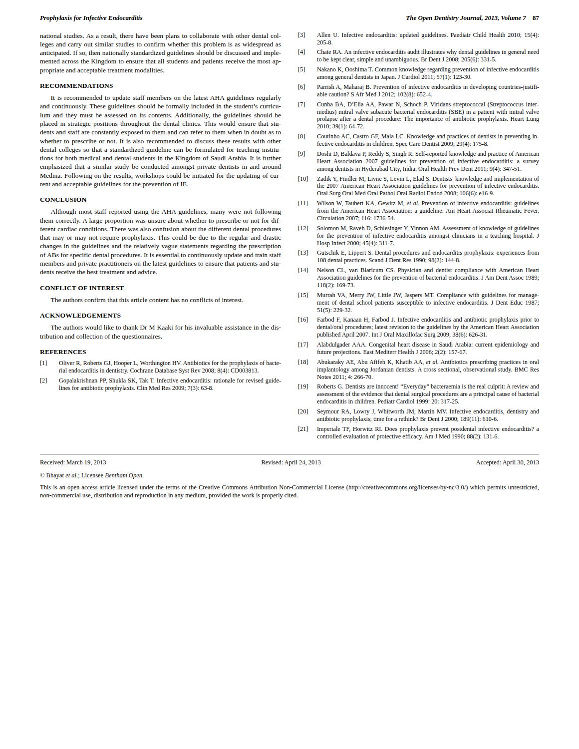Prophylaxis for Infective Endocarditis
The Open Dentistry Journal, 2013, Volume 7 87
national studies. As a result, there have been plans to collaborate with other dental colleges and carry out similar studies to confirm whether this problem is as widespread as anticipated. If so, then nationally standardized guidelines should be discussed and implemented across the Kingdom to ensure that all students and patients receive the most appropriate and acceptable treatment modalities.
Recommendations
It is recommended to update staff members on the latest AHA guidelines regularly and continuously. These guidelines should be formally included in the student’s curriculum and they must be assessed on its contents. Additionally, the guidelines should be placed in strategic positions throughout the dental clinics. This would ensure that students and staff are constantly exposed to them and can refer to them when in doubt as to whether to prescribe or not. It is also recommended to discuss these results with other dental colleges so that a standardized guideline can be formulated for teaching institutions for both medical and dental students in the Kingdom of Saudi Arabia. It is further emphasized that a similar study be conducted amongst private dentists in and around Medina. Following on the results, workshops could be initiated for the updating of current and acceptable guidelines for the prevention of IE.
Conclusion
Although most staff reported using the AHA guidelines, many were not following them correctly. A large proportion was unsure about whether to prescribe or not for different cardiac conditions. There was also confusion about the different dental procedures that may or may not require prophylaxis. This could be due to the regular and drastic changes in the guidelines and the relatively vague statements regarding the prescription of ABs for specific dental procedures. It is essential to continuously update and train staff members and private practitioners on the latest guidelines to ensure that patients and students receive the best treatment and advice.
Conflict of Interest
The authors confirm that this article content has no conflicts of interest.
Acknowledgements
The authors would like to thank Dr M Kaaki for his invaluable assistance in the distribution and collection of the questionnaires.
References
[1] Oliver R, Roberts GJ, Hooper L, Worthington HV. Antibiotics for the prophylaxis of bacterial endocarditis in dentistry. Cochrane Database Syst Rev 2008; 8(4): CD003813.
[2] Gopalakrishnan PP, Shukla SK, Tak T. Infective endocarditis: rationale for revised guidelines for antibiotic prophylaxis. Clin Med Res 2009; 7(3): 63-8.
[3] Allen U. Infective endocarditis: updated guidelines. Paediatr Child Health 2010; 15(4): 205-8.
[4] Chate RA. An infective endocarditis audit illustrates why dental guidelines in general need to be kept clear, simple and unambiguous. Br Dent J 2008; 205(6): 331-5.
[5] Nakano K, Ooshima T. Common knowledge regarding prevention of infective endocarditis among general dentists in Japan. J Cardiol 2011; 57(1): 123-30.
[6] Parrish A, Maharaj B. Prevention of infective endocarditis in developing countries-justifiable caution? S Afr Med J 2012; 102(8): 652-4.
[7] Cunha BA, D’Elia AA, Pawar N, Schoch P. Viridans streptococcal (Streptococcus intermedius) mitral valve subacute bacterial endocarditis (SBE) in a patient with mitral valve prolapse after a dental procedure: The importance of antibiotic prophylaxis. Heart Lung 2010; 39(1): 64-72.
[8] Coutinho AC, Castro GF, Maia LC. Knowledge and practices of dentists in preventing infective endocarditis in children. Spec Care Dentist 2009; 29(4): 175-8.
[9] Doshi D, Baldava P, Reddy S, Singh R. Self-reported knowledge and practice of American Heart Association 2007 guidelines for prevention of infective endocarditis: a survey among dentists in Hyderabad City, India. Oral Health Prev Dent 2011; 9(4): 347-51.
[10] Zadik Y, Findler M, Livne S, Levin L, Elad S. Dentists' knowledge and implementation of the 2007 American Heart Association guidelines for prevention of infective endocarditis. Oral Surg Oral Med Oral Pathol Oral Radiol Endod 2008; 106(6): e16-9.
[11] Wilson W, Taubert KA, Gewitz M, et al. Prevention of infective endocarditis: guidelines from the American Heart Association: a guideline: Am Heart Associat Rheumatic Fever. Circulation 2007; 116: 1736-54.
[12] Solomon M, Raveh D, Schlesinger Y, Yinnon AM. Assessment of knowledge of guidelines for the prevention of infective endocarditis amongst clinicians in a teaching hospital. J Hosp Infect 2000; 45(4): 311-7.
[13] Gutschik E, Lippert S. Dental procedures and endocarditis prophylaxis: experiences from 108 dental practices. Scand J Dent Res 1990; 98(2): 144-8.
[14] Nelson CL, van Blaricum CS. Physician and dentist compliance with American Heart Association guidelines for the prevention of bacterial endocarditis. J Am Dent Assoc 1989; 118(2): 169-73.
[15] Murrah VA, Merry JW, Little JW, Jaspers MT. Compliance with guidelines for management of dental school patients susceptible to infective endocarditis. J Dent Educ 1987; 51(5): 229-32.
[16] Farbod F, Kanaan H, Farbod J. Infective endocarditis and antibiotic prophylaxis prior to dental/oral procedures; latest revision to the guidelines by the American Heart Association published April 2007. Int J Oral Maxillofac Surg 2009; 38(6): 626-31.
[17] Alabdulgader AAA. Congenital heart disease in Saudi Arabia: current epidemiology and future projections. East Mediterr Health J 2006; 2(2): 157-67.
[18] Abukaraky AE, Abu Afifeh K, Khatib AA, et al. Antibiotics prescribing practices in oral implantology among Jordanian dentists. A cross sectional, observational study. BMC Res Notes 2011; 4: 266-70.
[19] Roberts G. Dentists are innocent! “Everyday” bacteraemia is the real culprit: A review and assessment of the evidence that dental surgical procedures are a principal cause of bacterial endocarditis in children. Pediatr Cardiol 1999: 20: 317-25.
[20] Seymour RA, Lowry J, Whitworth JM, Martin MV. Infective endocarditis, dentistry and antibiotic prophylaxis; time for a rethink? Br Dent J 2000; 189(11): 610-6.
[21] Imperiale TF, Horwitz RI. Does prophylaxis prevent postdental infective endocarditis? a controlled evaluation of protective efficacy. Am J Med 1990; 88(2): 131-6.
Received: March 19, 2013 Revised: April 24, 2013 Accepted: April 30, 2013
© Bhayat et al.; Licensee Bentham Open.
This is an open access article licensed under the terms of the Creative Commons Attribution Non-Commercial License (http://creativecommons.org/licenses/by-nc/3.0/) which permits unrestricted, non-commercial use, distribution and reproduction in any medium, provided the work is properly cited.